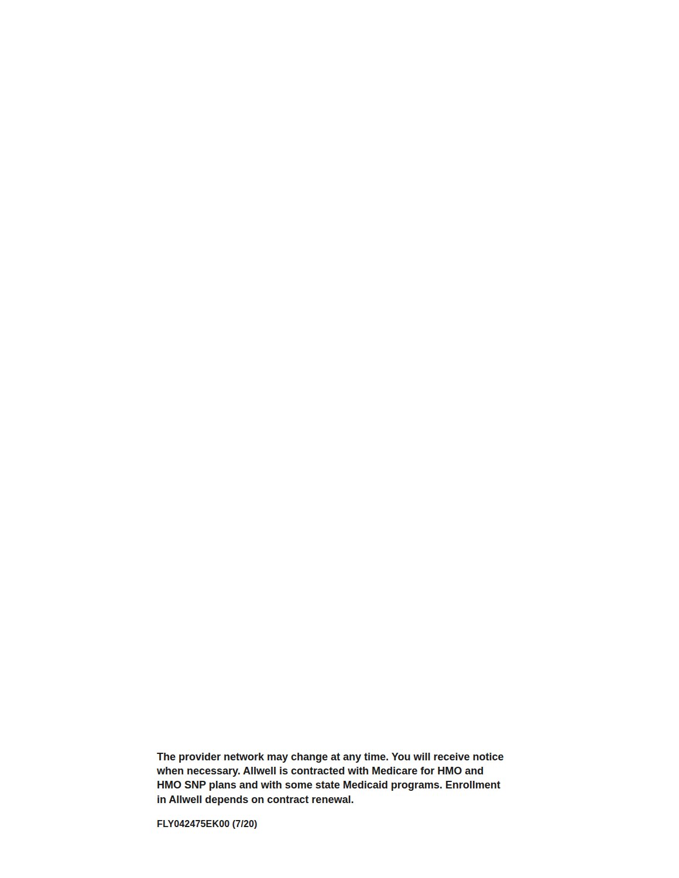The provider network may change at any time. You will receive notice when necessary. Allwell is contracted with Medicare for HMO and HMO SNP plans and with some state Medicaid programs. Enrollment in Allwell depends on contract renewal.
FLY042475EK00 (7/20)